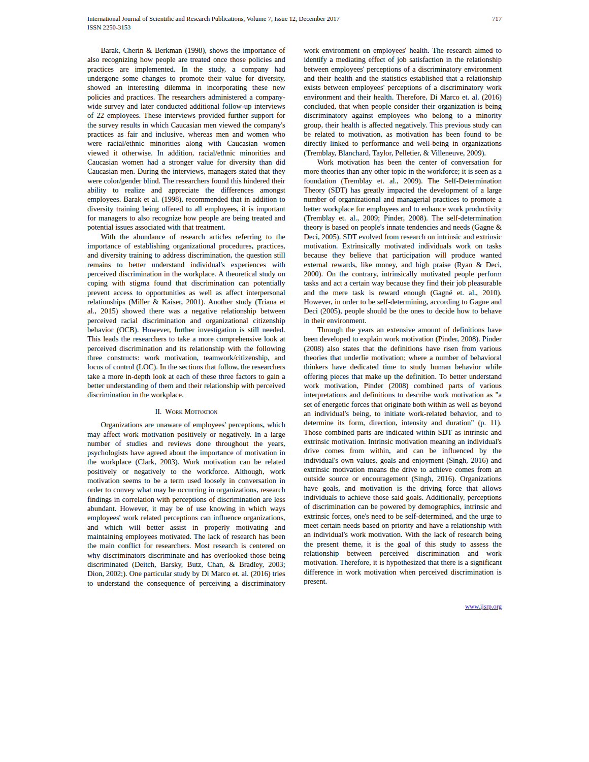International Journal of Scientific and Research Publications, Volume 7, Issue 12, December 2017 717
ISSN 2250-3153
Barak, Cherin & Berkman (1998), shows the importance of also recognizing how people are treated once those policies and practices are implemented. In the study, a company had undergone some changes to promote their value for diversity, showed an interesting dilemma in incorporating these new policies and practices. The researchers administered a company-wide survey and later conducted additional follow-up interviews of 22 employees. These interviews provided further support for the survey results in which Caucasian men viewed the company's practices as fair and inclusive, whereas men and women who were racial/ethnic minorities along with Caucasian women viewed it otherwise. In addition, racial/ethnic minorities and Caucasian women had a stronger value for diversity than did Caucasian men. During the interviews, managers stated that they were color/gender blind. The researchers found this hindered their ability to realize and appreciate the differences amongst employees. Barak et al. (1998), recommended that in addition to diversity training being offered to all employees, it is important for managers to also recognize how people are being treated and potential issues associated with that treatment.
With the abundance of research articles referring to the importance of establishing organizational procedures, practices, and diversity training to address discrimination, the question still remains to better understand individual's experiences with perceived discrimination in the workplace. A theoretical study on coping with stigma found that discrimination can potentially prevent access to opportunities as well as affect interpersonal relationships (Miller & Kaiser, 2001). Another study (Triana et al., 2015) showed there was a negative relationship between perceived racial discrimination and organizational citizenship behavior (OCB). However, further investigation is still needed. This leads the researchers to take a more comprehensive look at perceived discrimination and its relationship with the following three constructs: work motivation, teamwork/citizenship, and locus of control (LOC). In the sections that follow, the researchers take a more in-depth look at each of these three factors to gain a better understanding of them and their relationship with perceived discrimination in the workplace.
II. Work Motivation
Organizations are unaware of employees' perceptions, which may affect work motivation positively or negatively. In a large number of studies and reviews done throughout the years, psychologists have agreed about the importance of motivation in the workplace (Clark, 2003). Work motivation can be related positively or negatively to the workforce. Although, work motivation seems to be a term used loosely in conversation in order to convey what may be occurring in organizations, research findings in correlation with perceptions of discrimination are less abundant. However, it may be of use knowing in which ways employees' work related perceptions can influence organizations, and which will better assist in properly motivating and maintaining employees motivated. The lack of research has been the main conflict for researchers. Most research is centered on why discriminators discriminate and has overlooked those being discriminated (Deitch, Barsky, Butz, Chan, & Bradley, 2003; Dion, 2002;). One particular study by Di Marco et. al. (2016) tries to understand the consequence of perceiving a discriminatory work environment on employees' health. The research aimed to identify a mediating effect of job satisfaction in the relationship between employees' perceptions of a discriminatory environment and their health and the statistics established that a relationship exists between employees' perceptions of a discriminatory work environment and their health. Therefore, Di Marco et. al. (2016) concluded, that when people consider their organization is being discriminatory against employees who belong to a minority group, their health is affected negatively. This previous study can be related to motivation, as motivation has been found to be directly linked to performance and well-being in organizations (Tremblay, Blanchard, Taylor, Pelletier, & Villeneuve, 2009).
Work motivation has been the center of conversation for more theories than any other topic in the workforce; it is seen as a foundation (Tremblay et. al., 2009). The Self-Determination Theory (SDT) has greatly impacted the development of a large number of organizational and managerial practices to promote a better workplace for employees and to enhance work productivity (Tremblay et. al., 2009; Pinder, 2008). The self-determination theory is based on people's innate tendencies and needs (Gagne & Deci, 2005). SDT evolved from research on intrinsic and extrinsic motivation. Extrinsically motivated individuals work on tasks because they believe that participation will produce wanted external rewards, like money, and high praise (Ryan & Deci, 2000). On the contrary, intrinsically motivated people perform tasks and act a certain way because they find their job pleasurable and the mere task is reward enough (Gagné et. al., 2010). However, in order to be self-determining, according to Gagne and Deci (2005), people should be the ones to decide how to behave in their environment.
Through the years an extensive amount of definitions have been developed to explain work motivation (Pinder, 2008). Pinder (2008) also states that the definitions have risen from various theories that underlie motivation; where a number of behavioral thinkers have dedicated time to study human behavior while offering pieces that make up the definition. To better understand work motivation, Pinder (2008) combined parts of various interpretations and definitions to describe work motivation as "a set of energetic forces that originate both within as well as beyond an individual's being, to initiate work-related behavior, and to determine its form, direction, intensity and duration" (p. 11). Those combined parts are indicated within SDT as intrinsic and extrinsic motivation. Intrinsic motivation meaning an individual's drive comes from within, and can be influenced by the individual's own values, goals and enjoyment (Singh, 2016) and extrinsic motivation means the drive to achieve comes from an outside source or encouragement (Singh, 2016). Organizations have goals, and motivation is the driving force that allows individuals to achieve those said goals. Additionally, perceptions of discrimination can be powered by demographics, intrinsic and extrinsic forces, one's need to be self-determined, and the urge to meet certain needs based on priority and have a relationship with an individual's work motivation. With the lack of research being the present theme, it is the goal of this study to assess the relationship between perceived discrimination and work motivation. Therefore, it is hypothesized that there is a significant difference in work motivation when perceived discrimination is present.
www.ijsrp.org